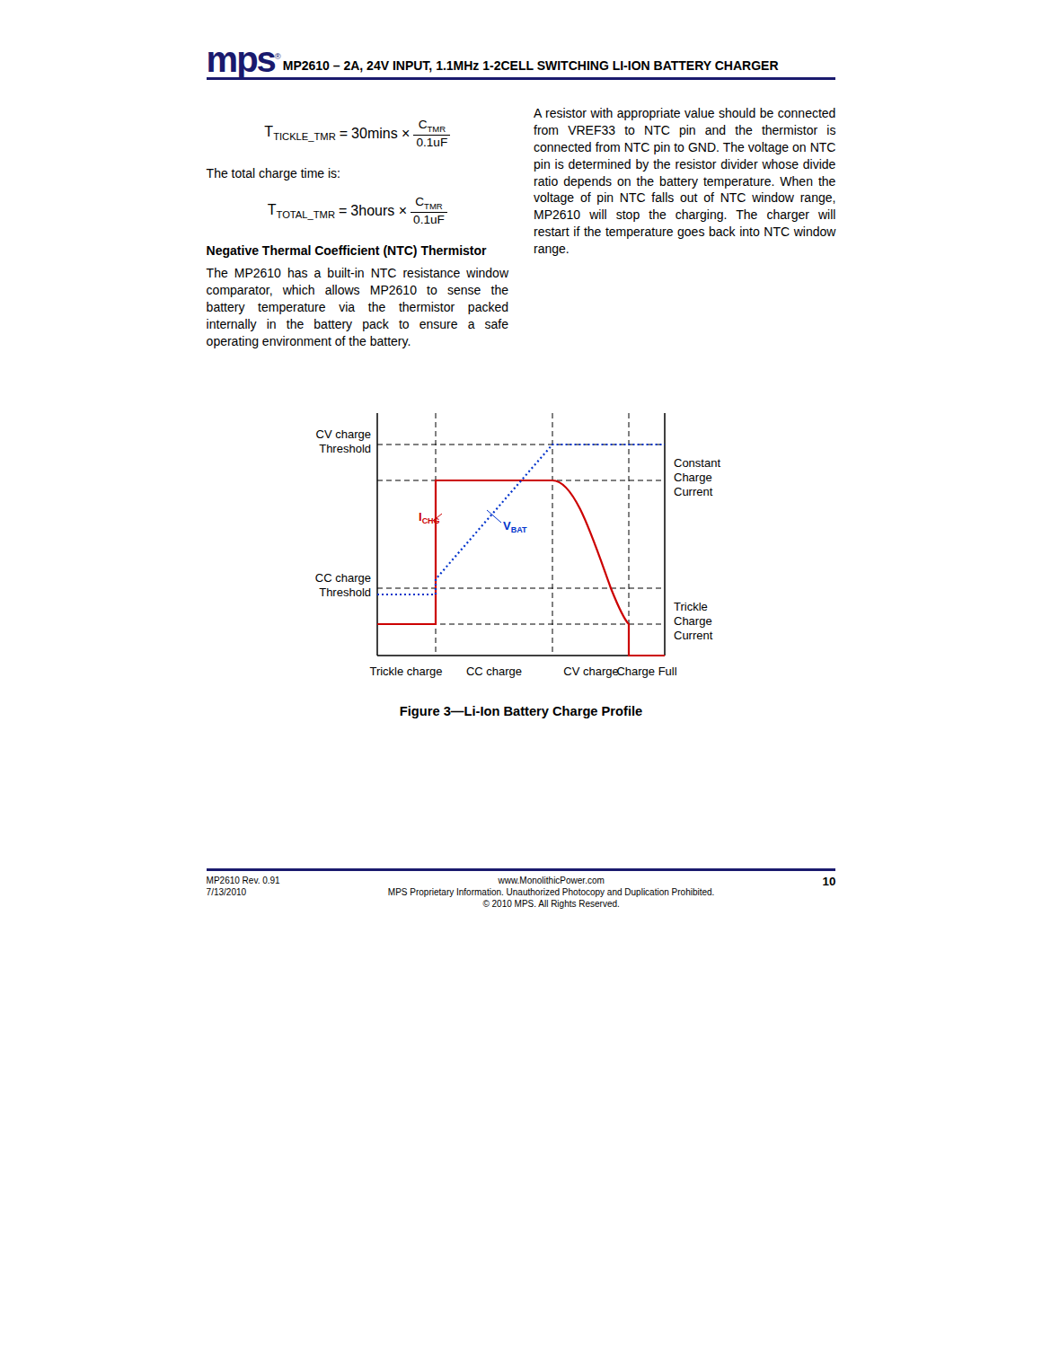mps®
MP2610 – 2A, 24V INPUT, 1.1MHz 1-2CELL SWITCHING LI-ION BATTERY CHARGER
TTICKLE_TMR = 30mins × CTMR 0.1uF
The total charge time is:
TTOTAL_TMR = 3hours × CTMR 0.1uF
Negative Thermal Coefficient (NTC) Thermistor
The MP2610 has a built-in NTC resistance window comparator, which allows MP2610 to sense the battery temperature via the thermistor packed internally in the battery pack to ensure a safe operating environment of the battery.
A resistor with appropriate value should be connected from VREF33 to NTC pin and the thermistor is connected from NTC pin to GND. The voltage on NTC pin is determined by the resistor divider whose divide ratio depends on the battery temperature. When the voltage of pin NTC falls out of NTC window range, MP2610 will stop the charging. The charger will restart if the temperature goes back into NTC window range.
CV charge Threshold CC charge Threshold Constant Charge Current Trickle Charge Current ICHG VBAT Trickle charge CC charge CV charge Charge Full
Figure 3—Li-Ion Battery Charge Profile
MP2610 Rev. 0.91
7/13/2010
www.MonolithicPower.com
MPS Proprietary Information. Unauthorized Photocopy and Duplication Prohibited.
© 2010 MPS. All Rights Reserved.
10